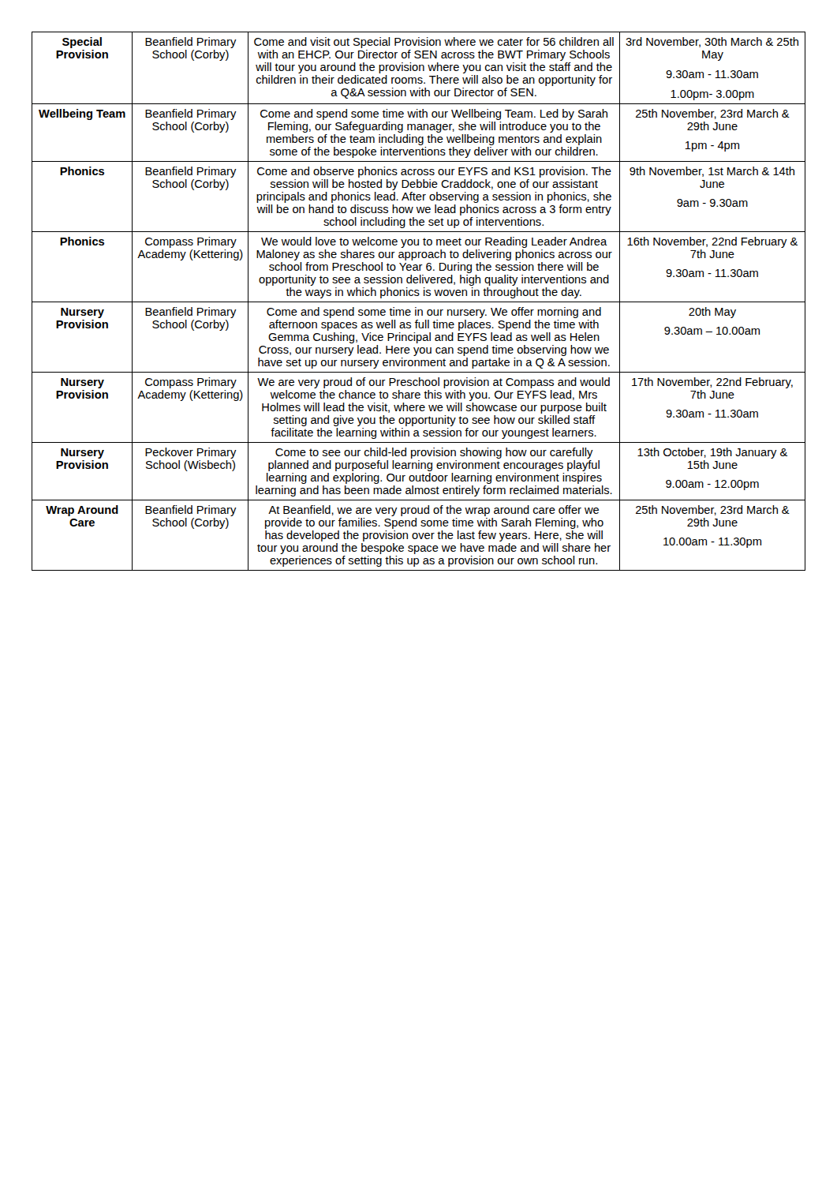| Special Provision | Beanfield Primary School (Corby) | Come and visit out Special Provision where we cater for 56 children all with an EHCP. Our Director of SEN across the BWT Primary Schools will tour you around the provision where you can visit the staff and the children in their dedicated rooms. There will also be an opportunity for a Q&A session with our Director of SEN. | 3rd November, 30th March & 25th May 9.30am - 11.30am 1.00pm- 3.00pm |
| Wellbeing Team | Beanfield Primary School (Corby) | Come and spend some time with our Wellbeing Team. Led by Sarah Fleming, our Safeguarding manager, she will introduce you to the members of the team including the wellbeing mentors and explain some of the bespoke interventions they deliver with our children. | 25th November, 23rd March & 29th June 1pm - 4pm |
| Phonics | Beanfield Primary School (Corby) | Come and observe phonics across our EYFS and KS1 provision. The session will be hosted by Debbie Craddock, one of our assistant principals and phonics lead. After observing a session in phonics, she will be on hand to discuss how we lead phonics across a 3 form entry school including the set up of interventions. | 9th November, 1st March & 14th June 9am - 9.30am |
| Phonics | Compass Primary Academy (Kettering) | We would love to welcome you to meet our Reading Leader Andrea Maloney as she shares our approach to delivering phonics across our school from Preschool to Year 6. During the session there will be opportunity to see a session delivered, high quality interventions and the ways in which phonics is woven in throughout the day. | 16th November, 22nd February & 7th June 9.30am - 11.30am |
| Nursery Provision | Beanfield Primary School (Corby) | Come and spend some time in our nursery. We offer morning and afternoon spaces as well as full time places. Spend the time with Gemma Cushing, Vice Principal and EYFS lead as well as Helen Cross, our nursery lead. Here you can spend time observing how we have set up our nursery environment and partake in a Q & A session. | 20th May 9.30am – 10.00am |
| Nursery Provision | Compass Primary Academy (Kettering) | We are very proud of our Preschool provision at Compass and would welcome the chance to share this with you. Our EYFS lead, Mrs Holmes will lead the visit, where we will showcase our purpose built setting and give you the opportunity to see how our skilled staff facilitate the learning within a session for our youngest learners. | 17th November, 22nd February, 7th June 9.30am - 11.30am |
| Nursery Provision | Peckover Primary School (Wisbech) | Come to see our child-led provision showing how our carefully planned and purposeful learning environment encourages playful learning and exploring. Our outdoor learning environment inspires learning and has been made almost entirely form reclaimed materials. | 13th October, 19th January & 15th June 9.00am - 12.00pm |
| Wrap Around Care | Beanfield Primary School (Corby) | At Beanfield, we are very proud of the wrap around care offer we provide to our families. Spend some time with Sarah Fleming, who has developed the provision over the last few years. Here, she will tour you around the bespoke space we have made and will share her experiences of setting this up as a provision our own school run. | 25th November, 23rd March & 29th June 10.00am - 11.30pm |